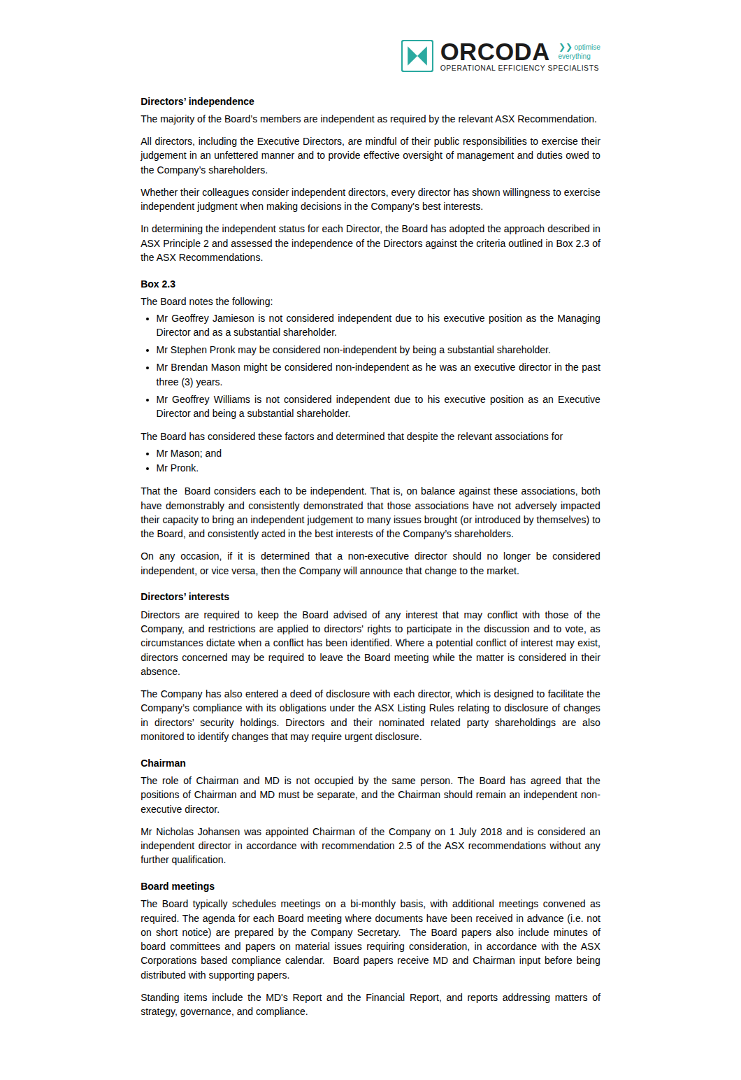ORCODA ❯❯optimise
everything
OPERATIONAL EFFICIENCY SPECIALISTS
Directors’ independence
The majority of the Board’s members are independent as required by the relevant ASX Recommendation.
All directors, including the Executive Directors, are mindful of their public responsibilities to exercise their judgement in an unfettered manner and to provide effective oversight of management and duties owed to the Company’s shareholders.
Whether their colleagues consider independent directors, every director has shown willingness to exercise independent judgment when making decisions in the Company's best interests.
In determining the independent status for each Director, the Board has adopted the approach described in ASX Principle 2 and assessed the independence of the Directors against the criteria outlined in Box 2.3 of the ASX Recommendations.
Box 2.3
The Board notes the following:
Mr Geoffrey Jamieson is not considered independent due to his executive position as the Managing Director and as a substantial shareholder.
Mr Stephen Pronk may be considered non-independent by being a substantial shareholder.
Mr Brendan Mason might be considered non-independent as he was an executive director in the past three (3) years.
Mr Geoffrey Williams is not considered independent due to his executive position as an Executive Director and being a substantial shareholder.
The Board has considered these factors and determined that despite the relevant associations for
Mr Mason; and
Mr Pronk.
That the Board considers each to be independent. That is, on balance against these associations, both have demonstrably and consistently demonstrated that those associations have not adversely impacted their capacity to bring an independent judgement to many issues brought (or introduced by themselves) to the Board, and consistently acted in the best interests of the Company’s shareholders.
On any occasion, if it is determined that a non-executive director should no longer be considered independent, or vice versa, then the Company will announce that change to the market.
Directors’ interests
Directors are required to keep the Board advised of any interest that may conflict with those of the Company, and restrictions are applied to directors' rights to participate in the discussion and to vote, as circumstances dictate when a conflict has been identified. Where a potential conflict of interest may exist, directors concerned may be required to leave the Board meeting while the matter is considered in their absence.
The Company has also entered a deed of disclosure with each director, which is designed to facilitate the Company’s compliance with its obligations under the ASX Listing Rules relating to disclosure of changes in directors’ security holdings. Directors and their nominated related party shareholdings are also monitored to identify changes that may require urgent disclosure.
Chairman
The role of Chairman and MD is not occupied by the same person. The Board has agreed that the positions of Chairman and MD must be separate, and the Chairman should remain an independent non-executive director.
Mr Nicholas Johansen was appointed Chairman of the Company on 1 July 2018 and is considered an independent director in accordance with recommendation 2.5 of the ASX recommendations without any further qualification.
Board meetings
The Board typically schedules meetings on a bi-monthly basis, with additional meetings convened as required. The agenda for each Board meeting where documents have been received in advance (i.e. not on short notice) are prepared by the Company Secretary. The Board papers also include minutes of board committees and papers on material issues requiring consideration, in accordance with the ASX Corporations based compliance calendar. Board papers receive MD and Chairman input before being distributed with supporting papers.
Standing items include the MD's Report and the Financial Report, and reports addressing matters of strategy, governance, and compliance.